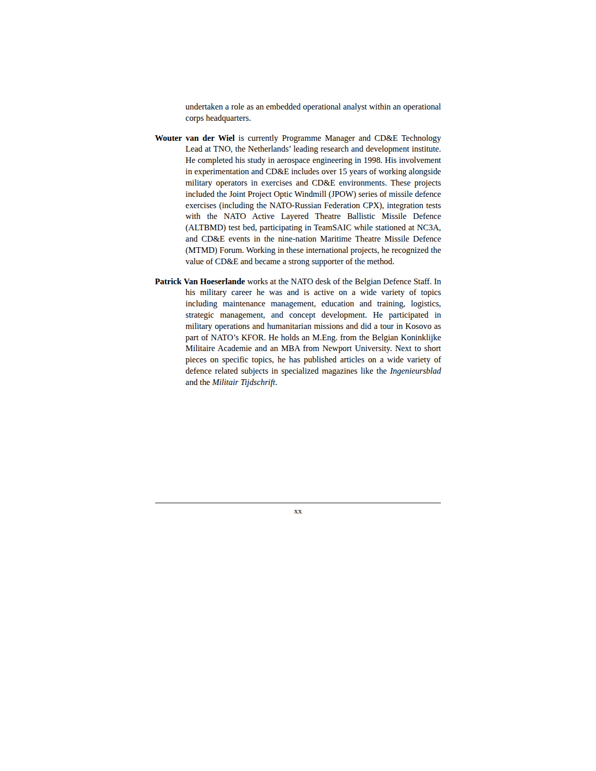undertaken a role as an embedded operational analyst within an operational corps headquarters.
Wouter van der Wiel is currently Programme Manager and CD&E Technology Lead at TNO, the Netherlands’ leading research and development institute. He completed his study in aerospace engineering in 1998. His involvement in experimentation and CD&E includes over 15 years of working alongside military operators in exercises and CD&E environments. These projects included the Joint Project Optic Windmill (JPOW) series of missile defence exercises (including the NATO-Russian Federation CPX), integration tests with the NATO Active Layered Theatre Ballistic Missile Defence (ALTBMD) test bed, participating in TeamSAIC while stationed at NC3A, and CD&E events in the nine-nation Maritime Theatre Missile Defence (MTMD) Forum. Working in these international projects, he recognized the value of CD&E and became a strong supporter of the method.
Patrick Van Hoeserlande works at the NATO desk of the Belgian Defence Staff. In his military career he was and is active on a wide variety of topics including maintenance management, education and training, logistics, strategic management, and concept development. He participated in military operations and humanitarian missions and did a tour in Kosovo as part of NATO’s KFOR. He holds an M.Eng. from the Belgian Koninklijke Militaire Academie and an MBA from Newport University. Next to short pieces on specific topics, he has published articles on a wide variety of defence related subjects in specialized magazines like the Ingenieursblad and the Militair Tijdschrift.
xx